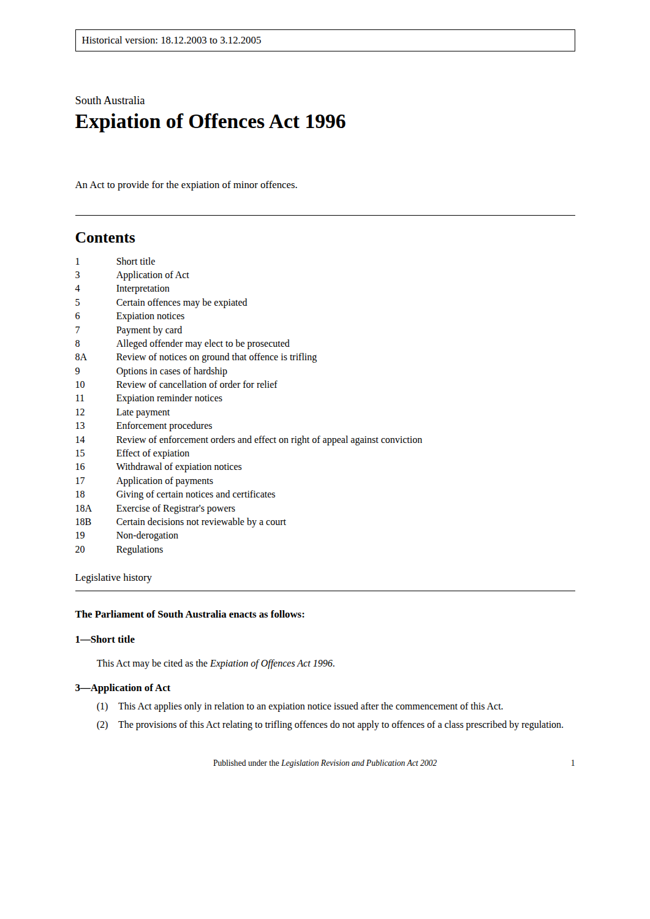Historical version: 18.12.2003 to 3.12.2005
South Australia
Expiation of Offences Act 1996
An Act to provide for the expiation of minor offences.
Contents
| 1 | Short title |
| 3 | Application of Act |
| 4 | Interpretation |
| 5 | Certain offences may be expiated |
| 6 | Expiation notices |
| 7 | Payment by card |
| 8 | Alleged offender may elect to be prosecuted |
| 8A | Review of notices on ground that offence is trifling |
| 9 | Options in cases of hardship |
| 10 | Review of cancellation of order for relief |
| 11 | Expiation reminder notices |
| 12 | Late payment |
| 13 | Enforcement procedures |
| 14 | Review of enforcement orders and effect on right of appeal against conviction |
| 15 | Effect of expiation |
| 16 | Withdrawal of expiation notices |
| 17 | Application of payments |
| 18 | Giving of certain notices and certificates |
| 18A | Exercise of Registrar's powers |
| 18B | Certain decisions not reviewable by a court |
| 19 | Non-derogation |
| 20 | Regulations |
Legislative history
The Parliament of South Australia enacts as follows:
1—Short title
This Act may be cited as the Expiation of Offences Act 1996.
3—Application of Act
(1)
This Act applies only in relation to an expiation notice issued after the commencement of this Act.
(2)
The provisions of this Act relating to trifling offences do not apply to offences of a class prescribed by regulation.
Published under the Legislation Revision and Publication Act 2002
1